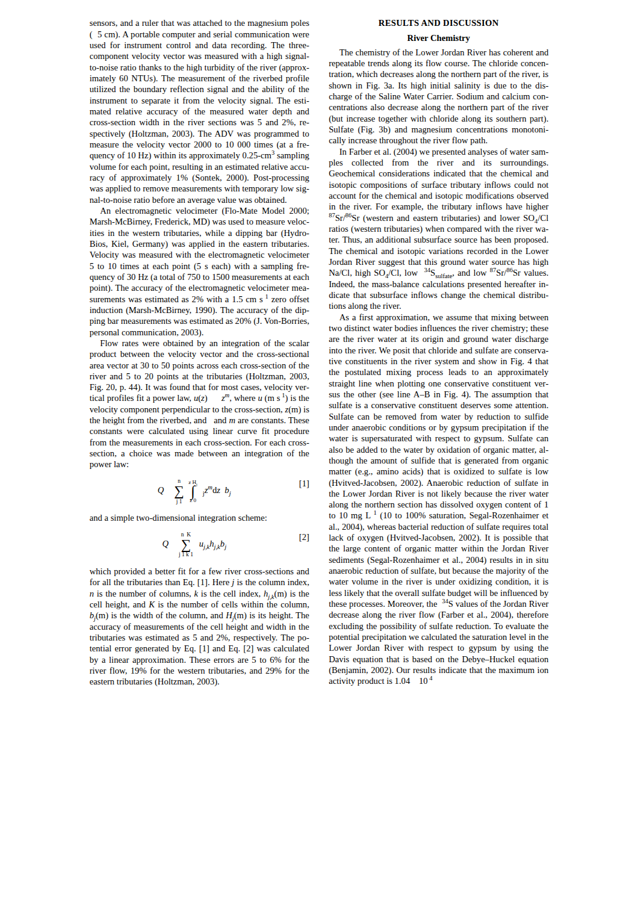sensors, and a ruler that was attached to the magnesium poles ( 5 cm). A portable computer and serial communication were used for instrument control and data recording. The three-component velocity vector was measured with a high signal-to-noise ratio thanks to the high turbidity of the river (approximately 60 NTUs). The measurement of the riverbed profile utilized the boundary reflection signal and the ability of the instrument to separate it from the velocity signal. The estimated relative accuracy of the measured water depth and cross-section width in the river sections was 5 and 2%, respectively (Holtzman, 2003). The ADV was programmed to measure the velocity vector 2000 to 10 000 times (at a frequency of 10 Hz) within its approximately 0.25-cm3 sampling volume for each point, resulting in an estimated relative accuracy of approximately 1% (Sontek, 2000). Post-processing was applied to remove measurements with temporary low signal-to-noise ratio before an average value was obtained.
An electromagnetic velocimeter (Flo-Mate Model 2000; Marsh-McBirney, Frederick, MD) was used to measure velocities in the western tributaries, while a dipping bar (Hydro-Bios, Kiel, Germany) was applied in the eastern tributaries. Velocity was measured with the electromagnetic velocimeter 5 to 10 times at each point (5 s each) with a sampling frequency of 30 Hz (a total of 750 to 1500 measurements at each point). The accuracy of the electromagnetic velocimeter measurements was estimated as 2% with a 1.5 cm s 1 zero offset induction (Marsh-McBirney, 1990). The accuracy of the dipping bar measurements was estimated as 20% (J. Von-Borries, personal communication, 2003).
Flow rates were obtained by an integration of the scalar product between the velocity vector and the cross-sectional area vector at 30 to 50 points across each cross-section of the river and 5 to 20 points at the tributaries (Holtzman, 2003, Fig. 20, p. 44). It was found that for most cases, velocity vertical profiles fit a power law, u(z) zm, where u (m s 1) is the velocity component perpendicular to the cross-section, z(m) is the height from the riverbed, and and m are constants. These constants were calculated using linear curve fit procedure from the measurements in each cross-section. For each cross-section, a choice was made between an integration of the power law:
Q n∑j 1 z Hj∫z 0 jzmdz bj [1]
and a simple two-dimensional integration scheme:
Q n K∑j 1 k 1 uj,khj,kbj [2]
which provided a better fit for a few river cross-sections and for all the tributaries than Eq. [1]. Here j is the column index, n is the number of columns, k is the cell index, hj,k(m) is the cell height, and K is the number of cells within the column, bj(m) is the width of the column, and Hj(m) is its height. The accuracy of measurements of the cell height and width in the tributaries was estimated as 5 and 2%, respectively. The potential error generated by Eq. [1] and Eq. [2] was calculated by a linear approximation. These errors are 5 to 6% for the river flow, 19% for the western tributaries, and 29% for the eastern tributaries (Holtzman, 2003).
Results and Discussion
River Chemistry
The chemistry of the Lower Jordan River has coherent and repeatable trends along its flow course. The chloride concentration, which decreases along the northern part of the river, is shown in Fig. 3a. Its high initial salinity is due to the discharge of the Saline Water Carrier. Sodium and calcium concentrations also decrease along the northern part of the river (but increase together with chloride along its southern part). Sulfate (Fig. 3b) and magnesium concentrations monotonically increase throughout the river flow path.
In Farber et al. (2004) we presented analyses of water samples collected from the river and its surroundings. Geochemical considerations indicated that the chemical and isotopic compositions of surface tributary inflows could not account for the chemical and isotopic modifications observed in the river. For example, the tributary inflows have higher 87Sr/86Sr (western and eastern tributaries) and lower SO4/Cl ratios (western tributaries) when compared with the river water. Thus, an additional subsurface source has been proposed. The chemical and isotopic variations recorded in the Lower Jordan River suggest that this ground water source has high Na/Cl, high SO4/Cl, low 34Ssulfate, and low 87Sr/86Sr values. Indeed, the mass-balance calculations presented hereafter indicate that subsurface inflows change the chemical distributions along the river.
As a first approximation, we assume that mixing between two distinct water bodies influences the river chemistry; these are the river water at its origin and ground water discharge into the river. We posit that chloride and sulfate are conservative constituents in the river system and show in Fig. 4 that the postulated mixing process leads to an approximately straight line when plotting one conservative constituent versus the other (see line A–B in Fig. 4). The assumption that sulfate is a conservative constituent deserves some attention. Sulfate can be removed from water by reduction to sulfide under anaerobic conditions or by gypsum precipitation if the water is supersaturated with respect to gypsum. Sulfate can also be added to the water by oxidation of organic matter, although the amount of sulfide that is generated from organic matter (e.g., amino acids) that is oxidized to sulfate is low (Hvitved-Jacobsen, 2002). Anaerobic reduction of sulfate in the Lower Jordan River is not likely because the river water along the northern section has dissolved oxygen content of 1 to 10 mg L 1 (10 to 100% saturation, Segal-Rozenhaimer et al., 2004), whereas bacterial reduction of sulfate requires total lack of oxygen (Hvitved-Jacobsen, 2002). It is possible that the large content of organic matter within the Jordan River sediments (Segal-Rozenhaimer et al., 2004) results in in situ anaerobic reduction of sulfate, but because the majority of the water volume in the river is under oxidizing condition, it is less likely that the overall sulfate budget will be influenced by these processes. Moreover, the 34S values of the Jordan River decrease along the river flow (Farber et al., 2004), therefore excluding the possibility of sulfate reduction. To evaluate the potential precipitation we calculated the saturation level in the Lower Jordan River with respect to gypsum by using the Davis equation that is based on the Debye–Huckel equation (Benjamin, 2002). Our results indicate that the maximum ion activity product is 1.04 10 4